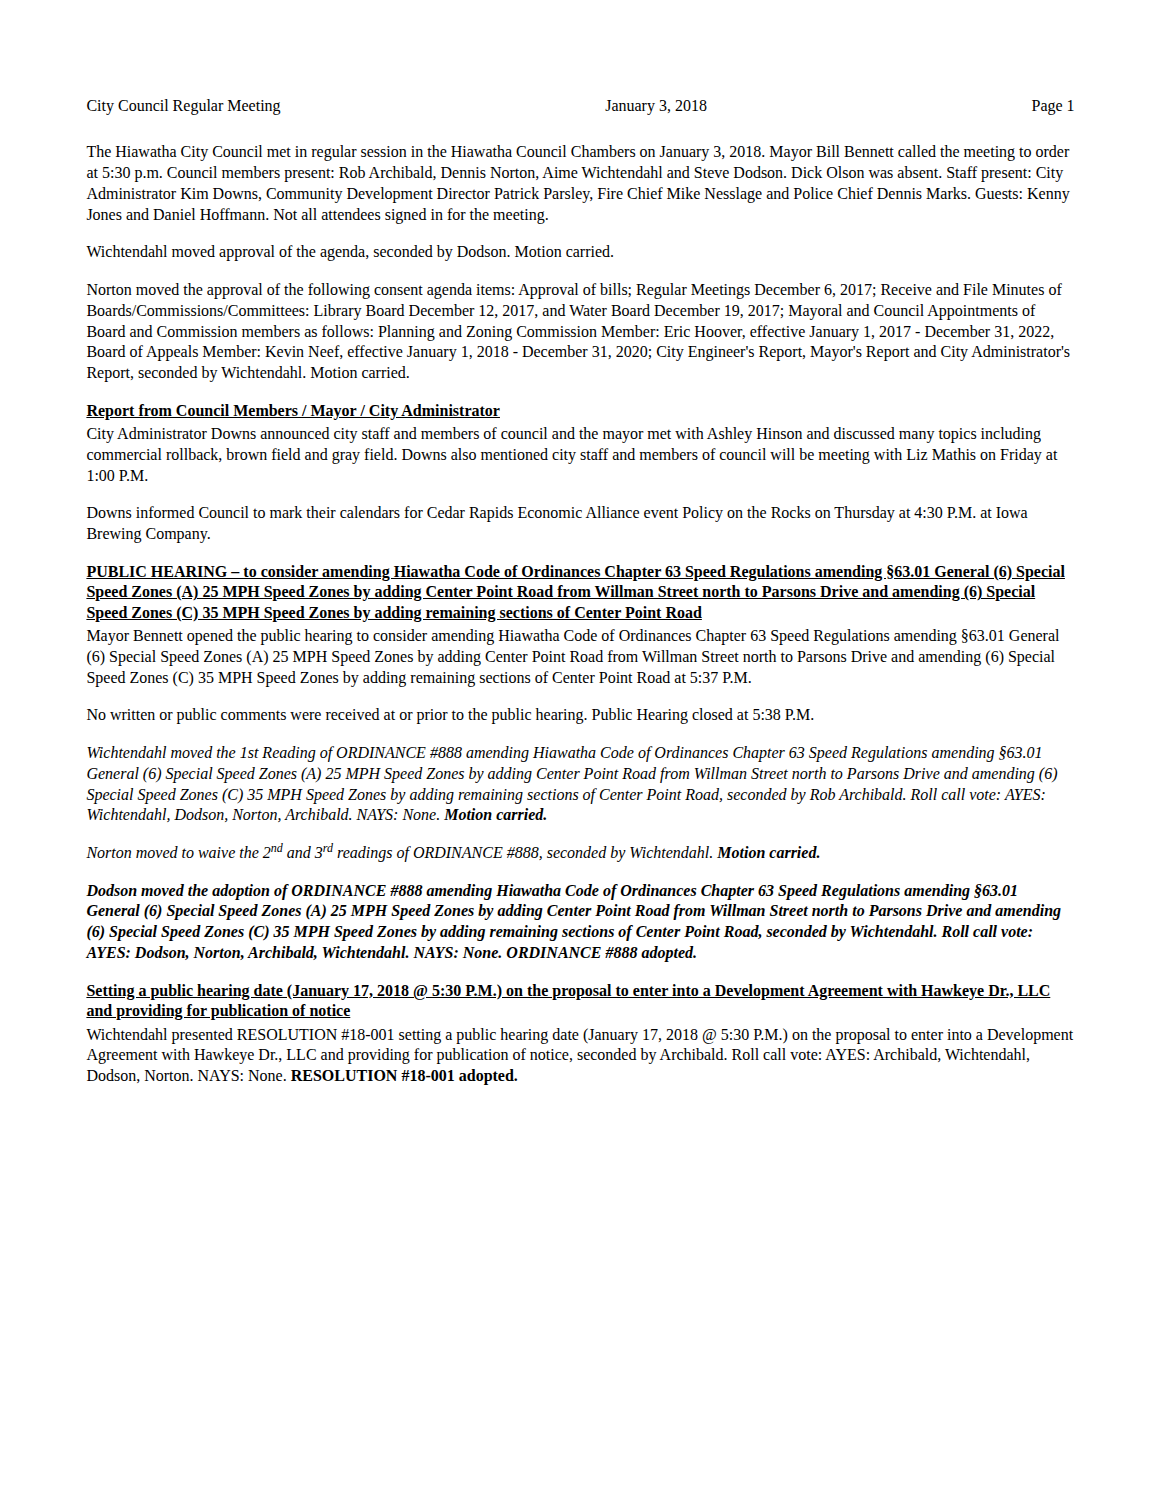City Council Regular Meeting
January 3, 2018
Page 1
The Hiawatha City Council met in regular session in the Hiawatha Council Chambers on January 3, 2018. Mayor Bill Bennett called the meeting to order at 5:30 p.m. Council members present: Rob Archibald, Dennis Norton, Aime Wichtendahl and Steve Dodson. Dick Olson was absent. Staff present: City Administrator Kim Downs, Community Development Director Patrick Parsley, Fire Chief Mike Nesslage and Police Chief Dennis Marks. Guests: Kenny Jones and Daniel Hoffmann. Not all attendees signed in for the meeting.
Wichtendahl moved approval of the agenda, seconded by Dodson. Motion carried.
Norton moved the approval of the following consent agenda items: Approval of bills; Regular Meetings December 6, 2017; Receive and File Minutes of Boards/Commissions/Committees: Library Board December 12, 2017, and Water Board December 19, 2017; Mayoral and Council Appointments of Board and Commission members as follows: Planning and Zoning Commission Member: Eric Hoover, effective January 1, 2017 - December 31, 2022, Board of Appeals Member: Kevin Neef, effective January 1, 2018 - December 31, 2020; City Engineer's Report, Mayor's Report and City Administrator's Report, seconded by Wichtendahl. Motion carried.
Report from Council Members / Mayor / City Administrator
City Administrator Downs announced city staff and members of council and the mayor met with Ashley Hinson and discussed many topics including commercial rollback, brown field and gray field. Downs also mentioned city staff and members of council will be meeting with Liz Mathis on Friday at 1:00 P.M.
Downs informed Council to mark their calendars for Cedar Rapids Economic Alliance event Policy on the Rocks on Thursday at 4:30 P.M. at Iowa Brewing Company.
PUBLIC HEARING – to consider amending Hiawatha Code of Ordinances Chapter 63 Speed Regulations amending §63.01 General (6) Special Speed Zones (A) 25 MPH Speed Zones by adding Center Point Road from Willman Street north to Parsons Drive and amending (6) Special Speed Zones (C) 35 MPH Speed Zones by adding remaining sections of Center Point Road
Mayor Bennett opened the public hearing to consider amending Hiawatha Code of Ordinances Chapter 63 Speed Regulations amending §63.01 General (6) Special Speed Zones (A) 25 MPH Speed Zones by adding Center Point Road from Willman Street north to Parsons Drive and amending (6) Special Speed Zones (C) 35 MPH Speed Zones by adding remaining sections of Center Point Road at 5:37 P.M.
No written or public comments were received at or prior to the public hearing. Public Hearing closed at 5:38 P.M.
Wichtendahl moved the 1st Reading of ORDINANCE #888 amending Hiawatha Code of Ordinances Chapter 63 Speed Regulations amending §63.01 General (6) Special Speed Zones (A) 25 MPH Speed Zones by adding Center Point Road from Willman Street north to Parsons Drive and amending (6) Special Speed Zones (C) 35 MPH Speed Zones by adding remaining sections of Center Point Road, seconded by Rob Archibald. Roll call vote: AYES: Wichtendahl, Dodson, Norton, Archibald. NAYS: None. Motion carried.
Norton moved to waive the 2nd and 3rd readings of ORDINANCE #888, seconded by Wichtendahl. Motion carried.
Dodson moved the adoption of ORDINANCE #888 amending Hiawatha Code of Ordinances Chapter 63 Speed Regulations amending §63.01 General (6) Special Speed Zones (A) 25 MPH Speed Zones by adding Center Point Road from Willman Street north to Parsons Drive and amending (6) Special Speed Zones (C) 35 MPH Speed Zones by adding remaining sections of Center Point Road, seconded by Wichtendahl. Roll call vote: AYES: Dodson, Norton, Archibald, Wichtendahl. NAYS: None. ORDINANCE #888 adopted.
Setting a public hearing date (January 17, 2018 @ 5:30 P.M.) on the proposal to enter into a Development Agreement with Hawkeye Dr., LLC and providing for publication of notice
Wichtendahl presented RESOLUTION #18-001 setting a public hearing date (January 17, 2018 @ 5:30 P.M.) on the proposal to enter into a Development Agreement with Hawkeye Dr., LLC and providing for publication of notice, seconded by Archibald. Roll call vote: AYES: Archibald, Wichtendahl, Dodson, Norton. NAYS: None. RESOLUTION #18-001 adopted.